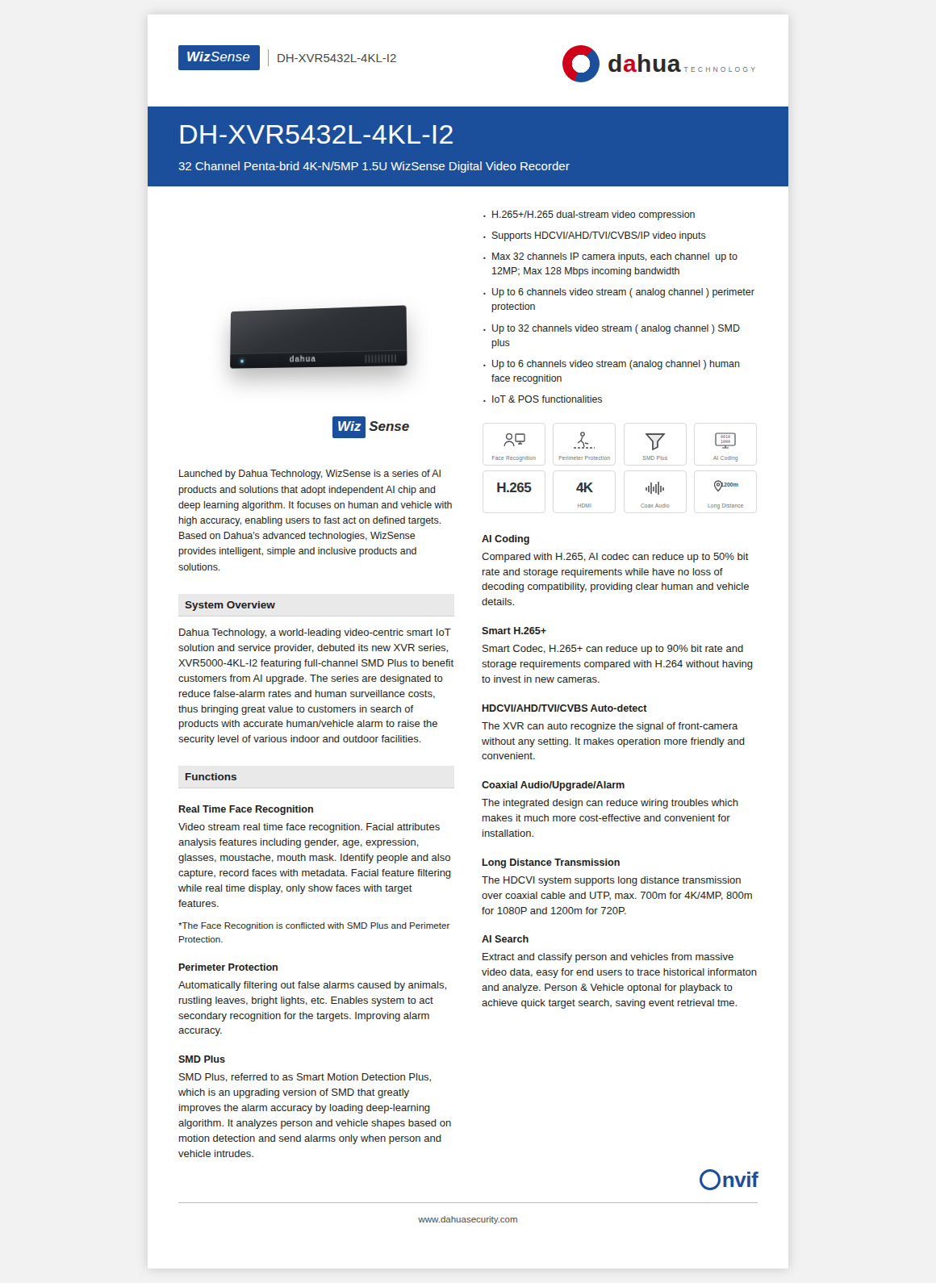Wiz Sense DH-XVR5432L-4KL-I2
dahua Technology
DH-XVR5432L-4KL-I2
32 Channel Penta-brid 4K-N/5MP 1.5U WizSense Digital Video Recorder
dahua
Wiz Sense
Launched by Dahua Technology, WizSense is a series of AI products and solutions that adopt independent AI chip and deep learning algorithm. It focuses on human and vehicle with high accuracy, enabling users to fast act on defined targets. Based on Dahua's advanced technologies, WizSense provides intelligent, simple and inclusive products and solutions.
System Overview
Dahua Technology, a world-leading video-centric smart IoT solution and service provider, debuted its new XVR series, XVR5000-4KL-I2 featuring full-channel SMD Plus to benefit customers from AI upgrade. The series are designated to reduce false-alarm rates and human surveillance costs, thus bringing great value to customers in search of products with accurate human/vehicle alarm to raise the security level of various indoor and outdoor facilities.
Functions
Real Time Face Recognition
Video stream real time face recognition. Facial attributes analysis features including gender, age, expression, glasses, moustache, mouth mask. Identify people and also capture, record faces with metadata. Facial feature filtering while real time display, only show faces with target features.
*The Face Recognition is conflicted with SMD Plus and Perimeter Protection.
Perimeter Protection
Automatically filtering out false alarms caused by animals, rustling leaves, bright lights, etc. Enables system to act secondary recognition for the targets. Improving alarm accuracy.
SMD Plus
SMD Plus, referred to as Smart Motion Detection Plus, which is an upgrading version of SMD that greatly improves the alarm accuracy by loading deep-learning algorithm. It analyzes person and vehicle shapes based on motion detection and send alarms only when person and vehicle intrudes.
H.265+/H.265 dual-stream video compression
Supports HDCVI/AHD/TVI/CVBS/IP video inputs
Max 32 channels IP camera inputs, each channel up to 12MP; Max 128 Mbps incoming bandwidth
Up to 6 channels video stream ( analog channel ) perimeter protection
Up to 32 channels video stream ( analog channel ) SMD plus
Up to 6 channels video stream (analog channel ) human face recognition
IoT & POS functionalities
Face Recognition
Perimeter Protection
SMD Plus
0010 1000
AI Coding
H.265
4K
HDMI
Coax Audio
1200m
Long Distance
AI Coding
Compared with H.265, AI codec can reduce up to 50% bit rate and storage requirements while have no loss of decoding compatibility, providing clear human and vehicle details.
Smart H.265+
Smart Codec, H.265+ can reduce up to 90% bit rate and storage requirements compared with H.264 without having to invest in new cameras.
HDCVI/AHD/TVI/CVBS Auto-detect
The XVR can auto recognize the signal of front-camera without any setting. It makes operation more friendly and convenient.
Coaxial Audio/Upgrade/Alarm
The integrated design can reduce wiring troubles which makes it much more cost-effective and convenient for installation.
Long Distance Transmission
The HDCVI system supports long distance transmission over coaxial cable and UTP, max. 700m for 4K/4MP, 800m for 1080P and 1200m for 720P.
AI Search
Extract and classify person and vehicles from massive video data, easy for end users to trace historical informaton and analyze. Person & Vehicle optonal for playback to achieve quick target search, saving event retrieval tme.
nvif
www.dahuasecurity.com